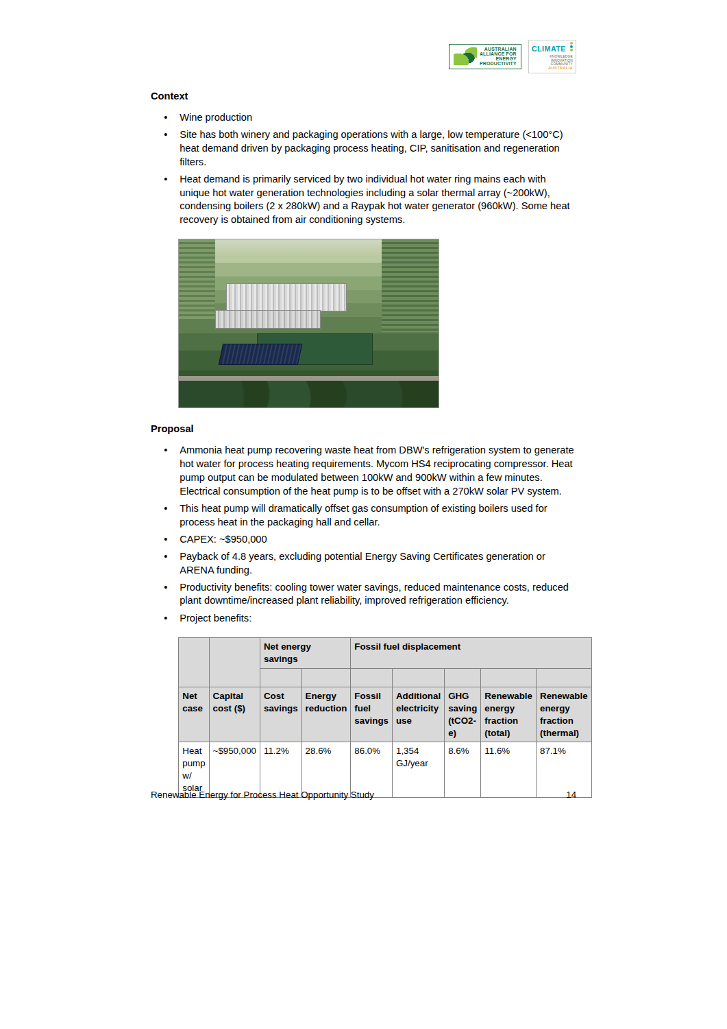Australian
Alliance for
Energy
Productivity CLIMATE
Knowledge
Innovation
Community
Australia
Context
Wine production
Site has both winery and packaging operations with a large, low temperature (<100°C) heat demand driven by packaging process heating, CIP, sanitisation and regeneration filters.
Heat demand is primarily serviced by two individual hot water ring mains each with unique hot water generation technologies including a solar thermal array (~200kW), condensing boilers (2 x 280kW) and a Raypak hot water generator (960kW). Some heat recovery is obtained from air conditioning systems.
Proposal
Ammonia heat pump recovering waste heat from DBW's refrigeration system to generate hot water for process heating requirements. Mycom HS4 reciprocating compressor. Heat pump output can be modulated between 100kW and 900kW within a few minutes. Electrical consumption of the heat pump is to be offset with a 270kW solar PV system.
This heat pump will dramatically offset gas consumption of existing boilers used for process heat in the packaging hall and cellar.
CAPEX: ~$950,000
Payback of 4.8 years, excluding potential Energy Saving Certificates generation or ARENA funding.
Productivity benefits: cooling tower water savings, reduced maintenance costs, reduced plant downtime/increased plant reliability, improved refrigeration efficiency.
Project benefits:
| | | Net energy savings | Fossil fuel displacement |
| --- | --- | --- | --- |
| Net case | Capital cost ($) | Cost savings | Energy reduction | Fossil fuel savings | Additional electricity use | GHG saving (tCO2-e) | Renewable energy fraction (total) | Renewable energy fraction (thermal) |
| Heat pump w/ solar | ~$950,000 | 11.2% | 28.6% | 86.0% | 1,354 GJ/year | 8.6% | 11.6% | 87.1% |
Renewable Energy for Process Heat Opportunity Study
14